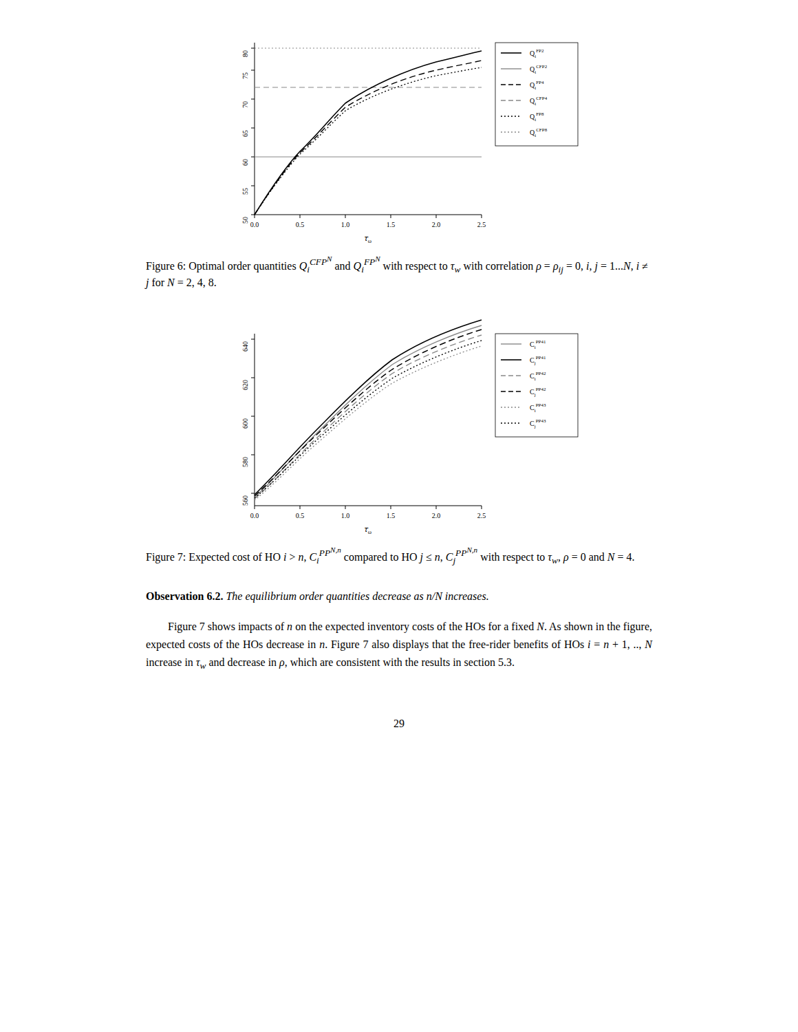50 55 60 65 70 75 80 0.0 0.5 1.0 1.5 2.0 2.5 𝜏ω QiFP2 QiCFP2 QiFP4 QiCFP4 QiFP8 QiCFP8
Figure 6: Optimal order quantities QiCFPN and QiFPN with respect to τw with correlation ρ = ρij = 0, i, j = 1...N, i ≠ j for N = 2, 4, 8.
560 580 600 620 640 0.0 0.5 1.0 1.5 2.0 2.5 𝜏ω CiPP41 CjPP41 CiPP42 CjPP42 CiPP43 CjPP43
Figure 7: Expected cost of HO i > n, CiPPN,n compared to HO j ≤ n, CjPPN,n with respect to τw, ρ = 0 and N = 4.
Observation 6.2. The equilibrium order quantities decrease as n/N increases.
Figure 7 shows impacts of n on the expected inventory costs of the HOs for a fixed N. As shown in the figure, expected costs of the HOs decrease in n. Figure 7 also displays that the free-rider benefits of HOs i = n + 1, .., N increase in τw and decrease in ρ, which are consistent with the results in section 5.3.
29